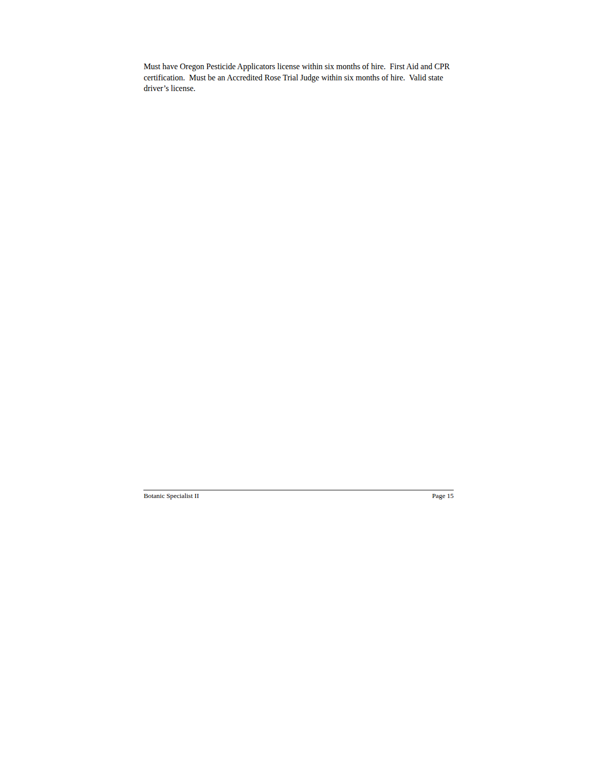Must have Oregon Pesticide Applicators license within six months of hire. First Aid and CPR certification. Must be an Accredited Rose Trial Judge within six months of hire. Valid state driver’s license.
Botanic Specialist II Page 15